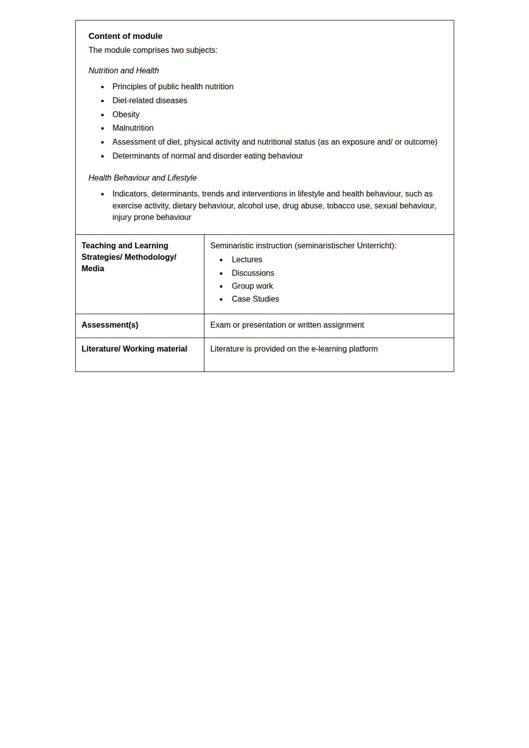Content of module
The module comprises two subjects:
Nutrition and Health
Principles of public health nutrition
Diet-related diseases
Obesity
Malnutrition
Assessment of diet, physical activity and nutritional status (as an exposure and/ or outcome)
Determinants of normal and disorder eating behaviour
Health Behaviour and Lifestyle
Indicators, determinants, trends and interventions in lifestyle and health behaviour, such as exercise activity, dietary behaviour, alcohol use, drug abuse, tobacco use, sexual behaviour, injury prone behaviour
| Teaching and Learning Strategies/ Methodology/ Media | Seminaristic instruction (seminaristischer Unterricht): Lectures Discussions Group work Case Studies |
| Assessment(s) | Exam or presentation or written assignment |
| Literature/ Working material | Literature is provided on the e-learning platform |